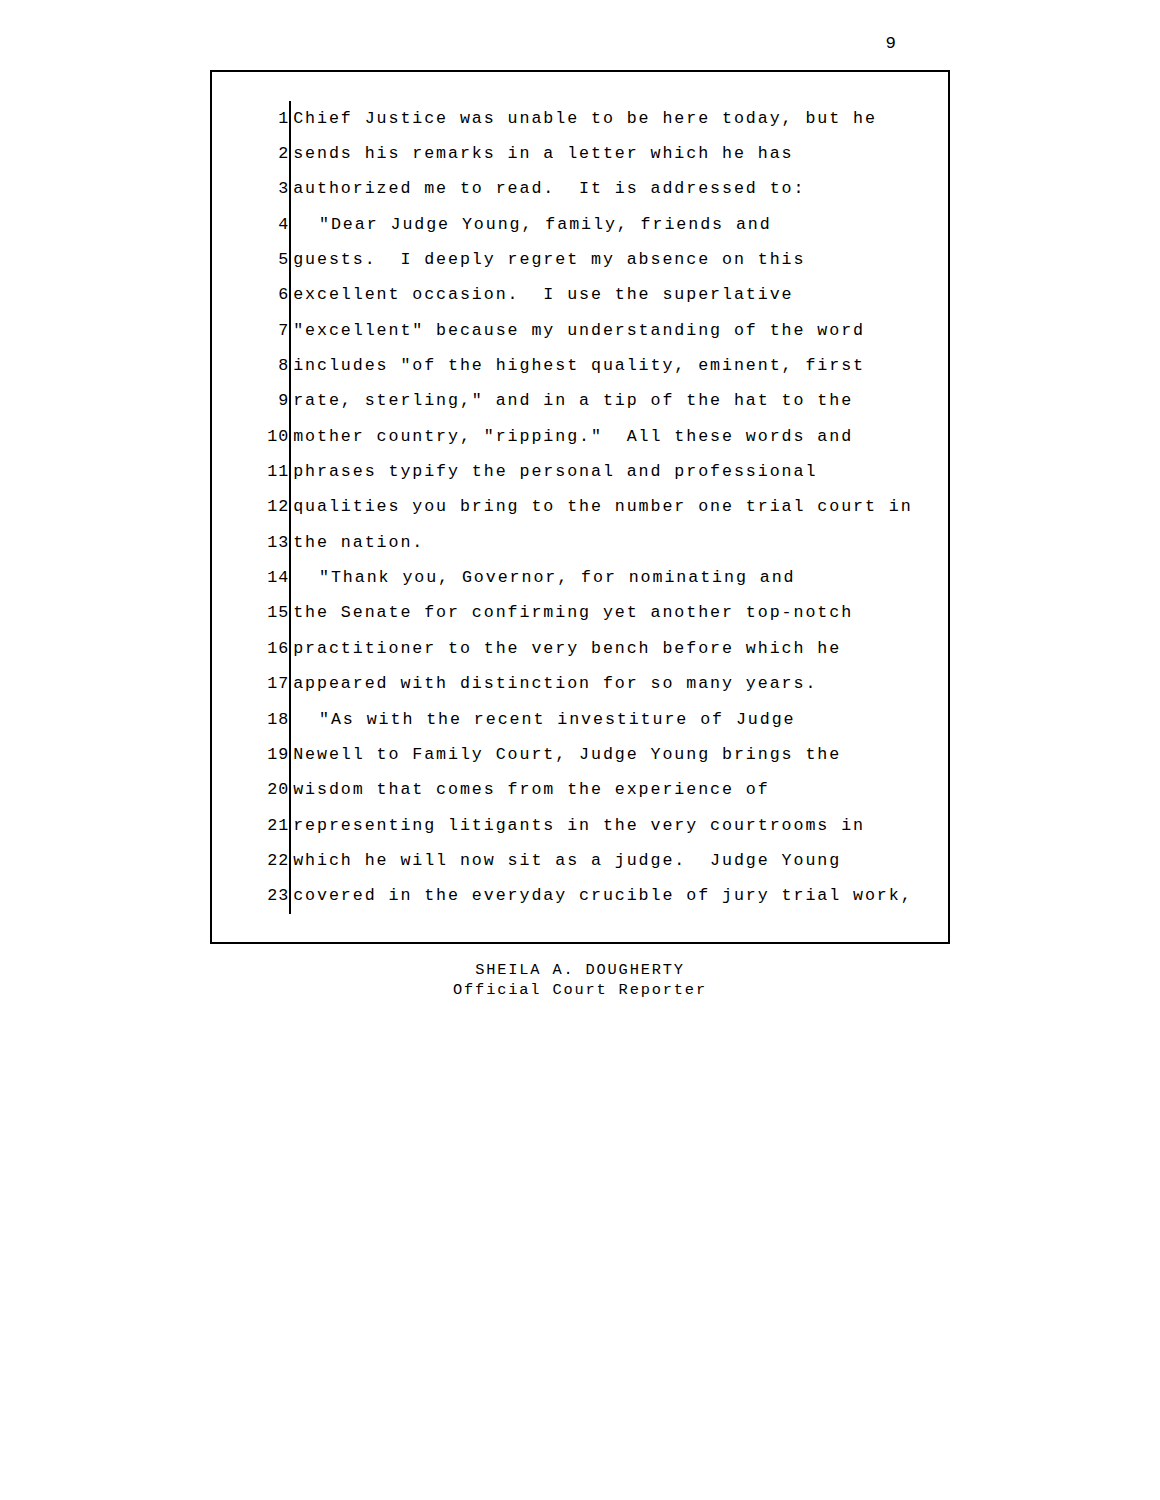9
| 1 2 3 4 5 6 7 8 9 10 11 12 13 14 15 16 17 18 19 20 21 22 23 | | Chief Justice was unable to be here today, but he sends his remarks in a letter which he has authorized me to read. It is addressed to: "Dear Judge Young, family, friends and guests. I deeply regret my absence on this excellent occasion. I use the superlative "excellent" because my understanding of the word includes "of the highest quality, eminent, first rate, sterling," and in a tip of the hat to the mother country, "ripping." All these words and phrases typify the personal and professional qualities you bring to the number one trial court in the nation. "Thank you, Governor, for nominating and the Senate for confirming yet another top-notch practitioner to the very bench before which he appeared with distinction for so many years. "As with the recent investiture of Judge Newell to Family Court, Judge Young brings the wisdom that comes from the experience of representing litigants in the very courtrooms in which he will now sit as a judge. Judge Young covered in the everyday crucible of jury trial work, |
SHEILA A. DOUGHERTY
Official Court Reporter